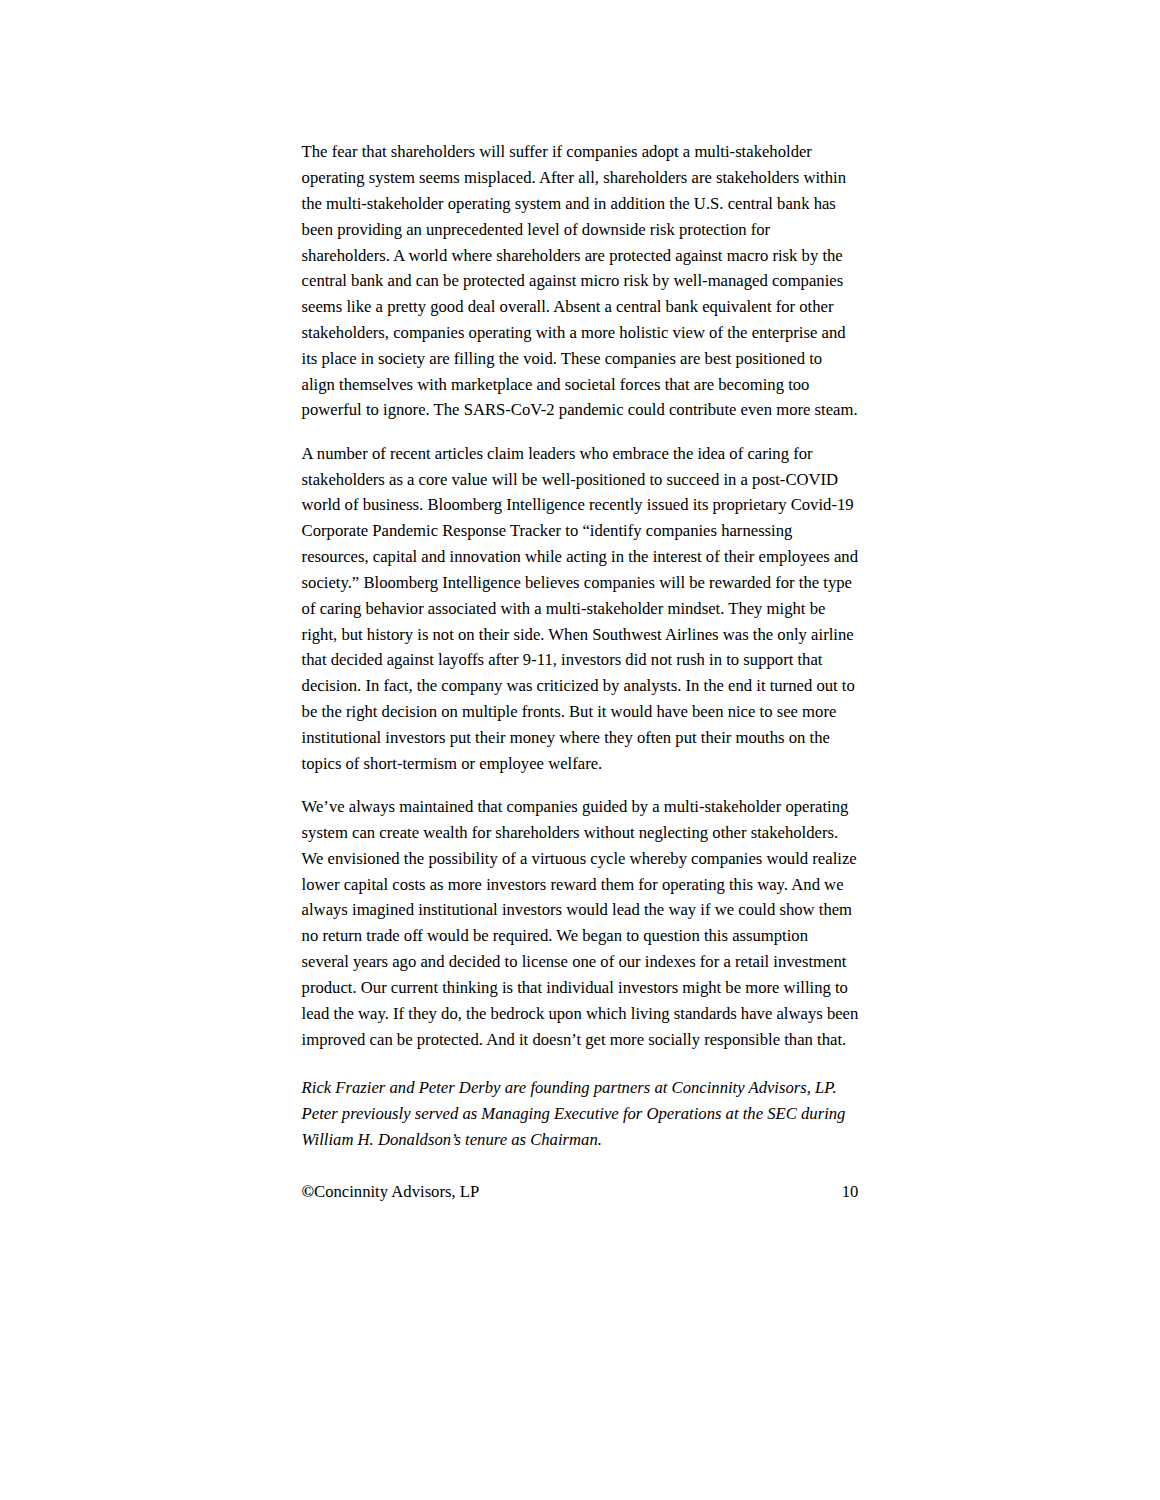The fear that shareholders will suffer if companies adopt a multi-stakeholder operating system seems misplaced. After all, shareholders are stakeholders within the multi-stakeholder operating system and in addition the U.S. central bank has been providing an unprecedented level of downside risk protection for shareholders. A world where shareholders are protected against macro risk by the central bank and can be protected against micro risk by well-managed companies seems like a pretty good deal overall. Absent a central bank equivalent for other stakeholders, companies operating with a more holistic view of the enterprise and its place in society are filling the void. These companies are best positioned to align themselves with marketplace and societal forces that are becoming too powerful to ignore. The SARS-CoV-2 pandemic could contribute even more steam.
A number of recent articles claim leaders who embrace the idea of caring for stakeholders as a core value will be well-positioned to succeed in a post-COVID world of business. Bloomberg Intelligence recently issued its proprietary Covid-19 Corporate Pandemic Response Tracker to “identify companies harnessing resources, capital and innovation while acting in the interest of their employees and society.” Bloomberg Intelligence believes companies will be rewarded for the type of caring behavior associated with a multi-stakeholder mindset. They might be right, but history is not on their side. When Southwest Airlines was the only airline that decided against layoffs after 9-11, investors did not rush in to support that decision. In fact, the company was criticized by analysts. In the end it turned out to be the right decision on multiple fronts. But it would have been nice to see more institutional investors put their money where they often put their mouths on the topics of short-termism or employee welfare.
We’ve always maintained that companies guided by a multi-stakeholder operating system can create wealth for shareholders without neglecting other stakeholders. We envisioned the possibility of a virtuous cycle whereby companies would realize lower capital costs as more investors reward them for operating this way. And we always imagined institutional investors would lead the way if we could show them no return trade off would be required. We began to question this assumption several years ago and decided to license one of our indexes for a retail investment product. Our current thinking is that individual investors might be more willing to lead the way. If they do, the bedrock upon which living standards have always been improved can be protected. And it doesn’t get more socially responsible than that.
Rick Frazier and Peter Derby are founding partners at Concinnity Advisors, LP. Peter previously served as Managing Executive for Operations at the SEC during William H. Donaldson’s tenure as Chairman.
©Concinnity Advisors, LP 10